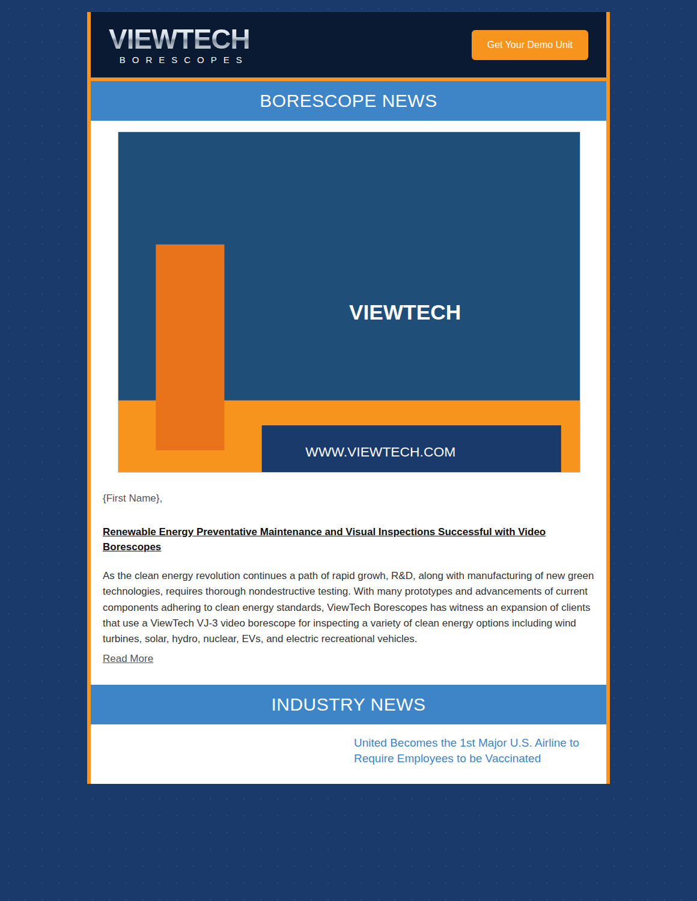VIEWTECH
BORESCOPES
Get Your Demo Unit
BORESCOPE NEWS
{First Name},
Renewable Energy Preventative Maintenance and Visual Inspections Successful with Video Borescopes
As the clean energy revolution continues a path of rapid growh, R&D, along with manufacturing of new green technologies, requires thorough nondestructive testing. With many prototypes and advancements of current components adhering to clean energy standards, ViewTech Borescopes has witness an expansion of clients that use a ViewTech VJ-3 video borescope for inspecting a variety of clean energy options including wind turbines, solar, hydro, nuclear, EVs, and electric recreational vehicles.
Read More
INDUSTRY NEWS
United Becomes the 1st Major U.S. Airline to Require Employees to be Vaccinated